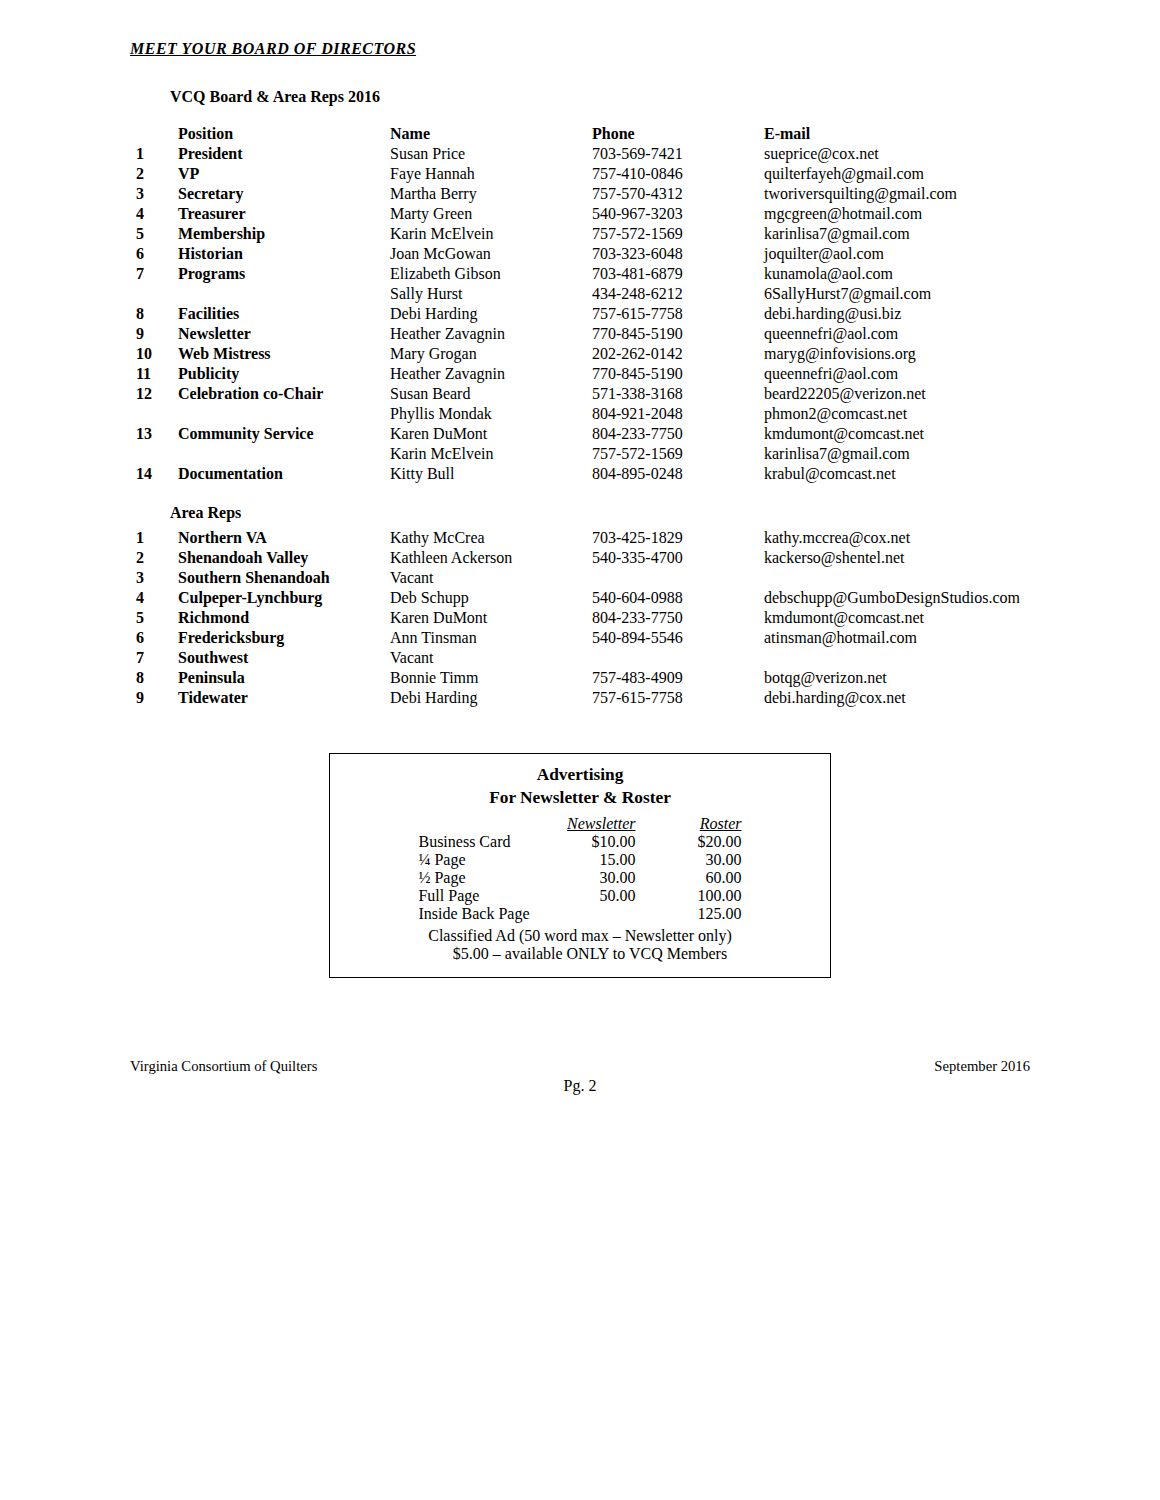MEET YOUR BOARD OF DIRECTORS
VCQ Board & Area Reps 2016
| | Position | Name | Phone | E-mail |
| 1 | President | Susan Price | 703-569-7421 | sueprice@cox.net |
| 2 | VP | Faye Hannah | 757-410-0846 | quilterfayeh@gmail.com |
| 3 | Secretary | Martha Berry | 757-570-4312 | tworiversquilting@gmail.com |
| 4 | Treasurer | Marty Green | 540-967-3203 | mgcgreen@hotmail.com |
| 5 | Membership | Karin McElvein | 757-572-1569 | karinlisa7@gmail.com |
| 6 | Historian | Joan McGowan | 703-323-6048 | joquilter@aol.com |
| 7 | Programs | Elizabeth Gibson | 703-481-6879 | kunamola@aol.com |
| | | Sally Hurst | 434-248-6212 | 6SallyHurst7@gmail.com |
| 8 | Facilities | Debi Harding | 757-615-7758 | debi.harding@usi.biz |
| 9 | Newsletter | Heather Zavagnin | 770-845-5190 | queennefri@aol.com |
| 10 | Web Mistress | Mary Grogan | 202-262-0142 | maryg@infovisions.org |
| 11 | Publicity | Heather Zavagnin | 770-845-5190 | queennefri@aol.com |
| 12 | Celebration co-Chair | Susan Beard | 571-338-3168 | beard22205@verizon.net |
| | | Phyllis Mondak | 804-921-2048 | phmon2@comcast.net |
| 13 | Community Service | Karen DuMont | 804-233-7750 | kmdumont@comcast.net |
| | | Karin McElvein | 757-572-1569 | karinlisa7@gmail.com |
| 14 | Documentation | Kitty Bull | 804-895-0248 | krabul@comcast.net |
Area Reps
| 1 | Northern VA | Kathy McCrea | 703-425-1829 | kathy.mccrea@cox.net |
| 2 | Shenandoah Valley | Kathleen Ackerson | 540-335-4700 | kackerso@shentel.net |
| 3 | Southern Shenandoah | Vacant | | |
| 4 | Culpeper-Lynchburg | Deb Schupp | 540-604-0988 | debschupp@GumboDesignStudios.com |
| 5 | Richmond | Karen DuMont | 804-233-7750 | kmdumont@comcast.net |
| 6 | Fredericksburg | Ann Tinsman | 540-894-5546 | atinsman@hotmail.com |
| 7 | Southwest | Vacant | | |
| 8 | Peninsula | Bonnie Timm | 757-483-4909 | botqg@verizon.net |
| 9 | Tidewater | Debi Harding | 757-615-7758 | debi.harding@cox.net |
Advertising
For Newsletter & Roster
| | Newsletter | Roster |
| Business Card | $10.00 | $20.00 |
| ¼ Page | 15.00 | 30.00 |
| ½ Page | 30.00 | 60.00 |
| Full Page | 50.00 | 100.00 |
| Inside Back Page | | 125.00 |
Classified Ad (50 word max – Newsletter only) $5.00 – available ONLY to VCQ Members
Virginia Consortium of Quilters
September 2016
Pg. 2